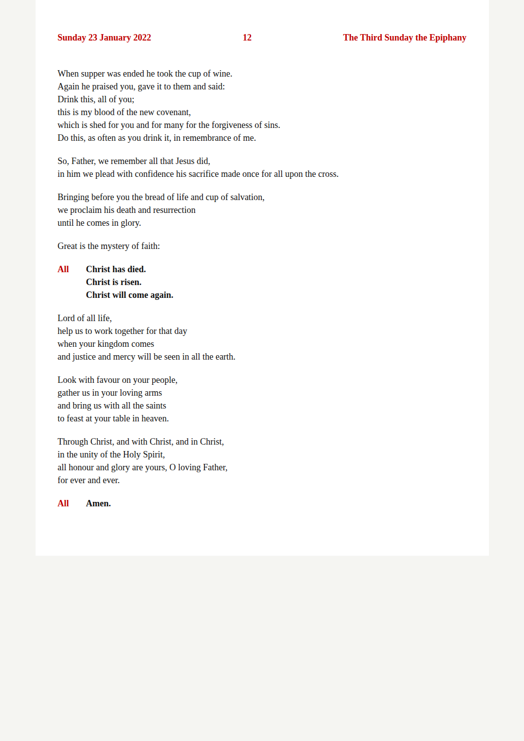Sunday 23 January 2022
12
The Third Sunday the Epiphany
When supper was ended he took the cup of wine. Again he praised you, gave it to them and said: Drink this, all of you; this is my blood of the new covenant, which is shed for you and for many for the forgiveness of sins. Do this, as often as you drink it, in remembrance of me.
So, Father, we remember all that Jesus did, in him we plead with confidence his sacrifice made once for all upon the cross.
Bringing before you the bread of life and cup of salvation, we proclaim his death and resurrection until he comes in glory.
Great is the mystery of faith:
All
Christ has died. Christ is risen. Christ will come again.
Lord of all life, help us to work together for that day when your kingdom comes and justice and mercy will be seen in all the earth.
Look with favour on your people, gather us in your loving arms and bring us with all the saints to feast at your table in heaven.
Through Christ, and with Christ, and in Christ, in the unity of the Holy Spirit, all honour and glory are yours, O loving Father, for ever and ever.
All
Amen.